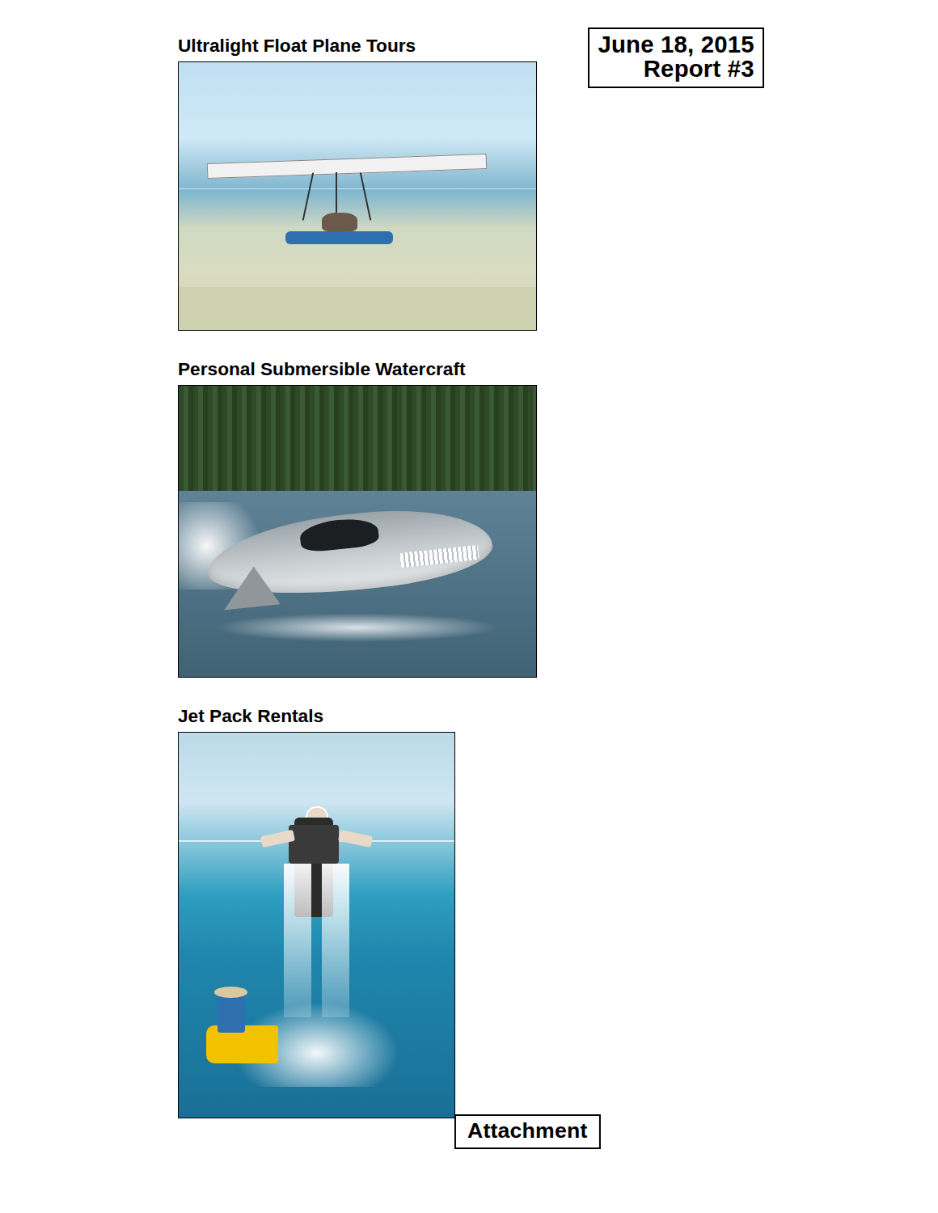June 18, 2015
Report #3
Ultralight Float Plane Tours
Personal Submersible Watercraft
Jet Pack Rentals
Attachment